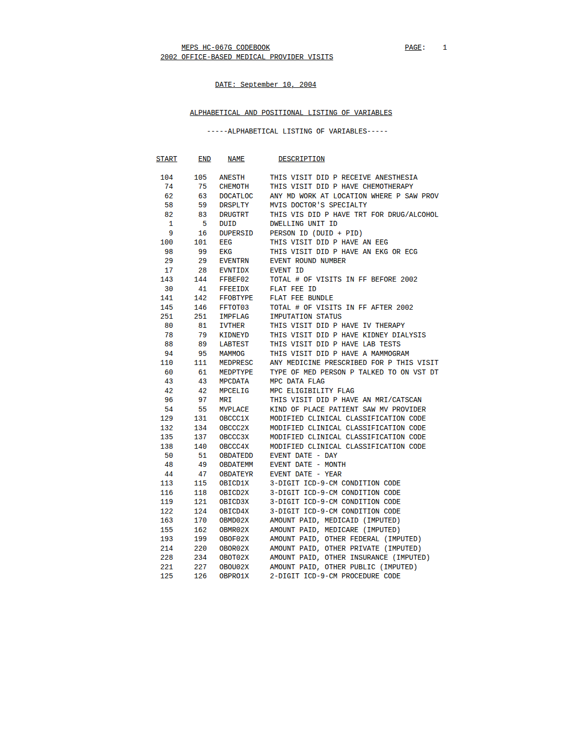MEPS HC-067G CODEBOOK                                PAGE:    1
         2002 OFFICE-BASED MEDICAL PROVIDER VISITS


                      DATE: September 10, 2004


                ALPHABETICAL AND POSITIONAL LISTING OF VARIABLES

                    -----ALPHABETICAL LISTING OF VARIABLES-----


        START     END    NAME        DESCRIPTION

         104     105   ANESTH      THIS VISIT DID P RECEIVE ANESTHESIA
          74      75   CHEMOTH     THIS VISIT DID P HAVE CHEMOTHERAPY
          62      63   DOCATLOC    ANY MD WORK AT LOCATION WHERE P SAW PROV
          58      59   DRSPLTY     MVIS DOCTOR'S SPECIALTY
          82      83   DRUGTRT     THIS VIS DID P HAVE TRT FOR DRUG/ALCOHOL
           1       5   DUID        DWELLING UNIT ID
           9      16   DUPERSID    PERSON ID (DUID + PID)
         100     101   EEG         THIS VISIT DID P HAVE AN EEG
          98      99   EKG         THIS VISIT DID P HAVE AN EKG OR ECG
          29      29   EVENTRN     EVENT ROUND NUMBER
          17      28   EVNTIDX     EVENT ID
         143     144   FFBEF02     TOTAL # OF VISITS IN FF BEFORE 2002
          30      41   FFEEIDX     FLAT FEE ID
         141     142   FFOBTYPE    FLAT FEE BUNDLE
         145     146   FFTOT03     TOTAL # OF VISITS IN FF AFTER 2002
         251     251   IMPFLAG     IMPUTATION STATUS
          80      81   IVTHER      THIS VISIT DID P HAVE IV THERAPY
          78      79   KIDNEYD     THIS VISIT DID P HAVE KIDNEY DIALYSIS
          88      89   LABTEST     THIS VISIT DID P HAVE LAB TESTS
          94      95   MAMMOG      THIS VISIT DID P HAVE A MAMMOGRAM
         110     111   MEDPRESC    ANY MEDICINE PRESCRIBED FOR P THIS VISIT
          60      61   MEDPTYPE    TYPE OF MED PERSON P TALKED TO ON VST DT
          43      43   MPCDATA     MPC DATA FLAG
          42      42   MPCELIG     MPC ELIGIBILITY FLAG
          96      97   MRI         THIS VISIT DID P HAVE AN MRI/CATSCAN
          54      55   MVPLACE     KIND OF PLACE PATIENT SAW MV PROVIDER
         129     131   OBCCC1X     MODIFIED CLINICAL CLASSIFICATION CODE
         132     134   OBCCC2X     MODIFIED CLINICAL CLASSIFICATION CODE
         135     137   OBCCC3X     MODIFIED CLINICAL CLASSIFICATION CODE
         138     140   OBCCC4X     MODIFIED CLINICAL CLASSIFICATION CODE
          50      51   OBDATEDD    EVENT DATE - DAY
          48      49   OBDATEMM    EVENT DATE - MONTH
          44      47   OBDATEYR    EVENT DATE - YEAR
         113     115   OBICD1X     3-DIGIT ICD-9-CM CONDITION CODE
         116     118   OBICD2X     3-DIGIT ICD-9-CM CONDITION CODE
         119     121   OBICD3X     3-DIGIT ICD-9-CM CONDITION CODE
         122     124   OBICD4X     3-DIGIT ICD-9-CM CONDITION CODE
         163     170   OBMD02X     AMOUNT PAID, MEDICAID (IMPUTED)
         155     162   OBMR02X     AMOUNT PAID, MEDICARE (IMPUTED)
         193     199   OBOF02X     AMOUNT PAID, OTHER FEDERAL (IMPUTED)
         214     220   OBOR02X     AMOUNT PAID, OTHER PRIVATE (IMPUTED)
         228     234   OBOT02X     AMOUNT PAID, OTHER INSURANCE (IMPUTED)
         221     227   OBOU02X     AMOUNT PAID, OTHER PUBLIC (IMPUTED)
         125     126   OBPRO1X     2-DIGIT ICD-9-CM PROCEDURE CODE